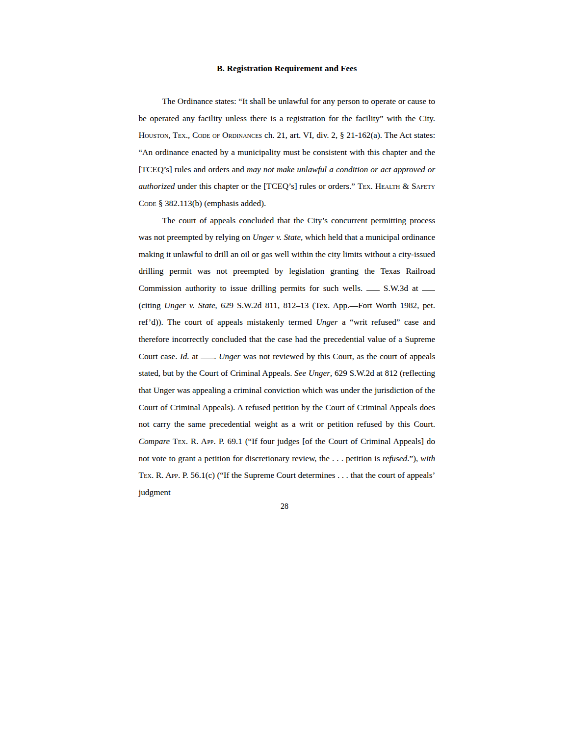B. Registration Requirement and Fees
The Ordinance states: “It shall be unlawful for any person to operate or cause to be operated any facility unless there is a registration for the facility” with the City. Houston, Tex., Code of Ordinances ch. 21, art. VI, div. 2, § 21-162(a). The Act states: “An ordinance enacted by a municipality must be consistent with this chapter and the [TCEQ’s] rules and orders and may not make unlawful a condition or act approved or authorized under this chapter or the [TCEQ’s] rules or orders.” Tex. Health & Safety Code § 382.113(b) (emphasis added).
The court of appeals concluded that the City’s concurrent permitting process was not preempted by relying on Unger v. State, which held that a municipal ordinance making it unlawful to drill an oil or gas well within the city limits without a city-issued drilling permit was not preempted by legislation granting the Texas Railroad Commission authority to issue drilling permits for such wells. S.W.3d at (citing Unger v. State, 629 S.W.2d 811, 812–13 (Tex. App.—Fort Worth 1982, pet. ref’d)). The court of appeals mistakenly termed Unger a “writ refused” case and therefore incorrectly concluded that the case had the precedential value of a Supreme Court case. Id. at . Unger was not reviewed by this Court, as the court of appeals stated, but by the Court of Criminal Appeals. See Unger, 629 S.W.2d at 812 (reflecting that Unger was appealing a criminal conviction which was under the jurisdiction of the Court of Criminal Appeals). A refused petition by the Court of Criminal Appeals does not carry the same precedential weight as a writ or petition refused by this Court. Compare Tex. R. App. P. 69.1 (“If four judges [of the Court of Criminal Appeals] do not vote to grant a petition for discretionary review, the . . . petition is refused.”), with Tex. R. App. P. 56.1(c) (“If the Supreme Court determines . . . that the court of appeals’ judgment
28